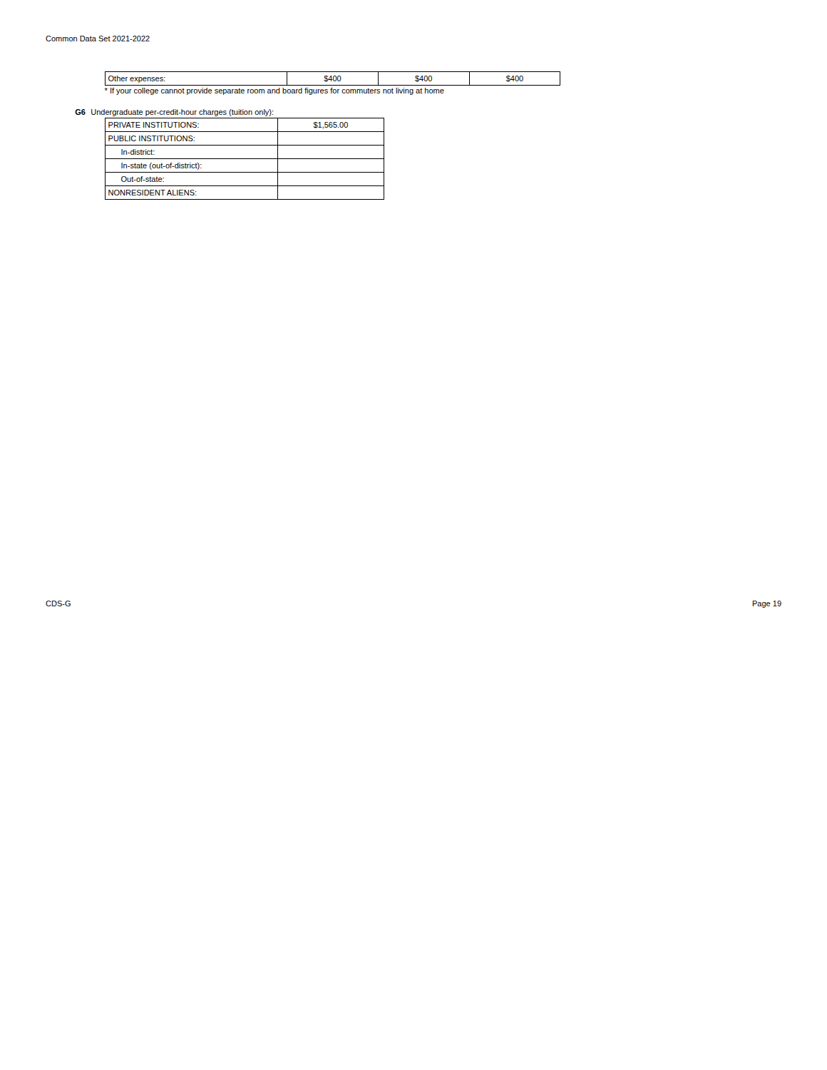Common Data Set 2021-2022
| Other expenses: | $400 | $400 | $400 |
* If your college cannot provide separate room and board figures for commuters not living at home
G6 Undergraduate per-credit-hour charges (tuition only):
| PRIVATE INSTITUTIONS: | $1,565.00 |
| PUBLIC INSTITUTIONS: | |
| In-district: | |
| In-state (out-of-district): | |
| Out-of-state: | |
| NONRESIDENT ALIENS: | |
CDS-G Page 19